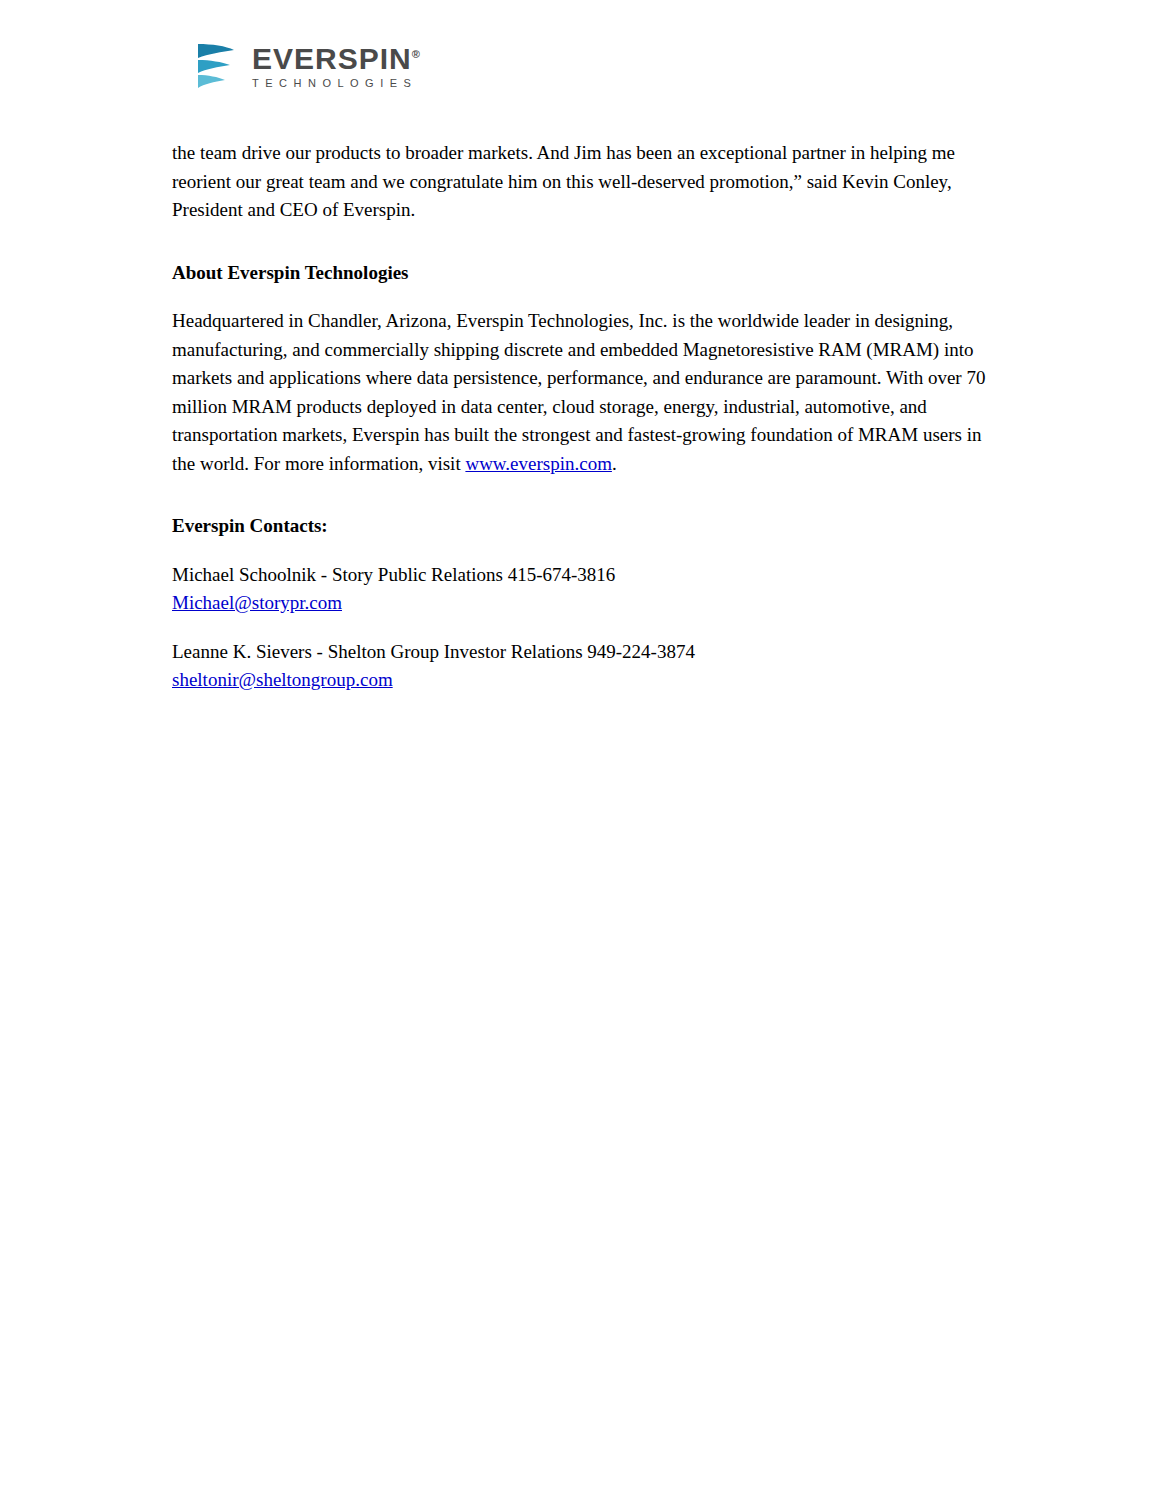EVERSPIN® TECHNOLOGIES
the team drive our products to broader markets. And Jim has been an exceptional partner in helping me reorient our great team and we congratulate him on this well-deserved promotion,” said Kevin Conley, President and CEO of Everspin.
About Everspin Technologies
Headquartered in Chandler, Arizona, Everspin Technologies, Inc. is the worldwide leader in designing, manufacturing, and commercially shipping discrete and embedded Magnetoresistive RAM (MRAM) into markets and applications where data persistence, performance, and endurance are paramount. With over 70 million MRAM products deployed in data center, cloud storage, energy, industrial, automotive, and transportation markets, Everspin has built the strongest and fastest-growing foundation of MRAM users in the world. For more information, visit www.everspin.com.
Everspin Contacts:
Michael Schoolnik - Story Public Relations 415-674-3816
Michael@storypr.com
Leanne K. Sievers - Shelton Group Investor Relations 949-224-3874
sheltonir@sheltongroup.com